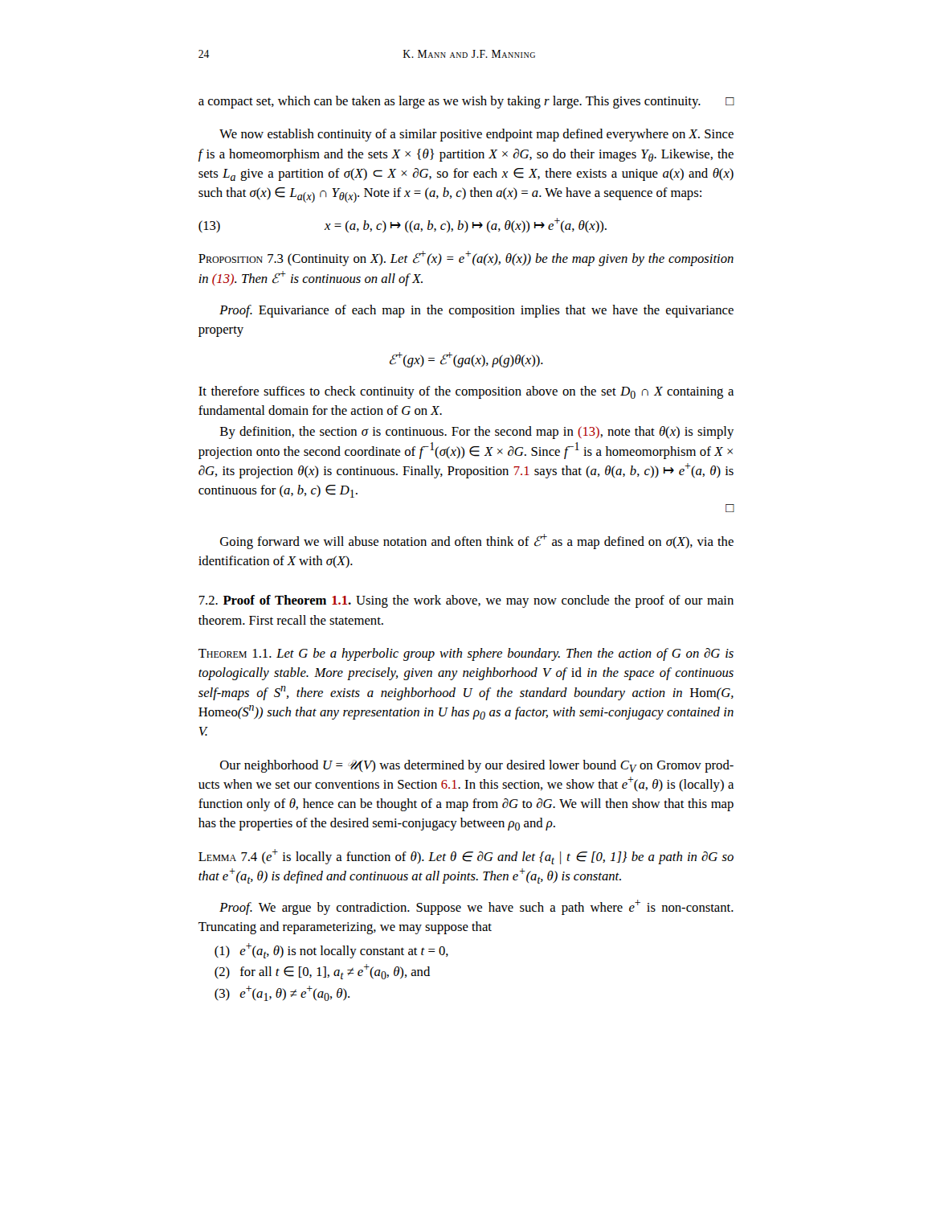24 K. Mann and J.F. Manning
a compact set, which can be taken as large as we wish by taking r large. This gives continuity.□
We now establish continuity of a similar positive endpoint map defined everywhere on X. Since f is a homeomorphism and the sets X × {θ} partition X × ∂G, so do their images Yθ. Likewise, the sets La give a partition of σ(X) ⊂ X × ∂G, so for each x ∈ X, there exists a unique a(x) and θ(x) such that σ(x) ∈ La(x) ∩ Yθ(x). Note if x = (a, b, c) then a(x) = a. We have a sequence of maps:
(13) x = (a, b, c) ↦ ((a, b, c), b) ↦ (a, θ(x)) ↦ e+(a, θ(x)).
Proposition 7.3 (Continuity on X). Let ℰ+(x) = e+(a(x), θ(x)) be the map given by the composition in (13). Then ℰ+ is continuous on all of X.
Proof. Equivariance of each map in the composition implies that we have the equivariance property
ℰ+(gx) = ℰ+(ga(x), ρ(g)θ(x)).
It therefore suffices to check continuity of the composition above on the set D0 ∩ X containing a fundamental domain for the action of G on X.
By definition, the section σ is continuous. For the second map in (13), note that θ(x) is simply projection onto the second coordinate of f−1(σ(x)) ∈ X × ∂G. Since f−1 is a homeomorphism of X × ∂G, its projection θ(x) is continuous. Finally, Proposition 7.1 says that (a, θ(a, b, c)) ↦ e+(a, θ) is continuous for (a, b, c) ∈ D1.
□
Going forward we will abuse notation and often think of ℰ+ as a map defined on σ(X), via the identification of X with σ(X).
7.2. Proof of Theorem 1.1. Using the work above, we may now conclude the proof of our main theorem. First recall the statement.
Theorem 1.1. Let G be a hyperbolic group with sphere boundary. Then the action of G on ∂G is topologically stable. More precisely, given any neighborhood V of id in the space of continuous self-maps of Sn, there exists a neighborhood U of the standard boundary action in Hom(G, Homeo(Sn)) such that any representation in U has ρ0 as a factor, with semi-conjugacy contained in V.
Our neighborhood U = 𝒰(V) was determined by our desired lower bound CV on Gromov products when we set our conventions in Section 6.1. In this section, we show that e+(a, θ) is (locally) a function only of θ, hence can be thought of a map from ∂G to ∂G. We will then show that this map has the properties of the desired semi-conjugacy between ρ0 and ρ.
Lemma 7.4 (e+ is locally a function of θ). Let θ ∈ ∂G and let {at | t ∈ [0, 1]} be a path in ∂G so that e+(at, θ) is defined and continuous at all points. Then e+(at, θ) is constant.
Proof. We argue by contradiction. Suppose we have such a path where e+ is non-constant. Truncating and reparameterizing, we may suppose that
(1) e+(at, θ) is not locally constant at t = 0,
(2) for all t ∈ [0, 1], at ≠ e+(a0, θ), and
(3) e+(a1, θ) ≠ e+(a0, θ).